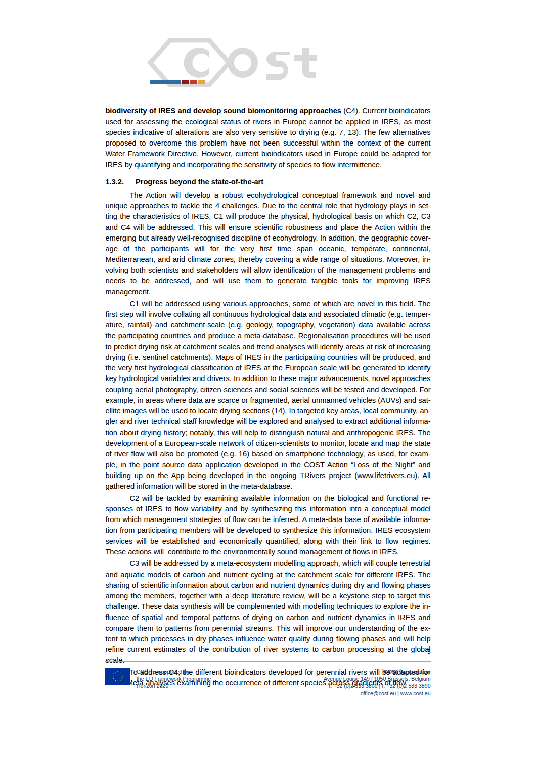biodiversity of IRES and develop sound biomonitoring approaches (C4). Current bioindicators used for assessing the ecological status of rivers in Europe cannot be applied in IRES, as most species indicative of alterations are also very sensitive to drying (e.g. 7, 13). The few alternatives proposed to overcome this problem have not been successful within the context of the current Water Framework Directive. However, current bioindicators used in Europe could be adapted for IRES by quantifying and incorporating the sensitivity of species to flow intermittence.
1.3.2. Progress beyond the state-of-the-art
The Action will develop a robust ecohydrological conceptual framework and novel and unique approaches to tackle the 4 challenges. Due to the central role that hydrology plays in setting the characteristics of IRES, C1 will produce the physical, hydrological basis on which C2, C3 and C4 will be addressed. This will ensure scientific robustness and place the Action within the emerging but already well-recognised discipline of ecohydrology. In addition, the geographic coverage of the participants will for the very first time span oceanic, temperate, continental, Mediterranean, and arid climate zones, thereby covering a wide range of situations. Moreover, involving both scientists and stakeholders will allow identification of the management problems and needs to be addressed, and will use them to generate tangible tools for improving IRES management.
C1 will be addressed using various approaches, some of which are novel in this field. The first step will involve collating all continuous hydrological data and associated climatic (e.g. temperature, rainfall) and catchment-scale (e.g. geology, topography, vegetation) data available across the participating countries and produce a meta-database. Regionalisation procedures will be used to predict drying risk at catchment scales and trend analyses will identify areas at risk of increasing drying (i.e. sentinel catchments). Maps of IRES in the participating countries will be produced, and the very first hydrological classification of IRES at the European scale will be generated to identify key hydrological variables and drivers. In addition to these major advancements, novel approaches coupling aerial photography, citizen-sciences and social sciences will be tested and developed. For example, in areas where data are scarce or fragmented, aerial unmanned vehicles (AUVs) and satellite images will be used to locate drying sections (14). In targeted key areas, local community, angler and river technical staff knowledge will be explored and analysed to extract additional information about drying history; notably, this will help to distinguish natural and anthropogenic IRES. The development of a European-scale network of citizen-scientists to monitor, locate and map the state of river flow will also be promoted (e.g. 16) based on smartphone technology, as used, for example, in the point source data application developed in the COST Action “Loss of the Night” and building up on the App being developed in the ongoing TRivers project (www.lifetrivers.eu). All gathered information will be stored in the meta-database.
C2 will be tackled by examining available information on the biological and functional responses of IRES to flow variability and by synthesizing this information into a conceptual model from which management strategies of flow can be inferred. A meta-data base of available information from participating members will be developed to synthesize this information. IRES ecosystem services will be established and economically quantified, along with their link to flow regimes. These actions will contribute to the environmentally sound management of flows in IRES.
C3 will be addressed by a meta-ecosystem modelling approach, which will couple terrestrial and aquatic models of carbon and nutrient cycling at the catchment scale for different IRES. The sharing of scientific information about carbon and nutrient dynamics during dry and flowing phases among the members, together with a deep literature review, will be a keystone step to target this challenge. These data synthesis will be complemented with modelling techniques to explore the influence of spatial and temporal patterns of drying on carbon and nutrient dynamics in IRES and compare them to patterns from perennial streams. This will improve our understanding of the extent to which processes in dry phases influence water quality during flowing phases and will help refine current estimates of the contribution of river systems to carbon processing at the global scale.
To address C4, the different bioindicators developed for perennial rivers will be adapted for IRES. Meta-analyses examining the occurrence of different species across gradients of flow
5
COST is supported by
the EU Framework Programme
Horizon 2020
COST Association
Avenue Louise 149 | 1050 Brussels, Belgium
t: +32 (0)2 533 3800 | f: +32 (0)2 533 3890
office@cost.eu | www.cost.eu